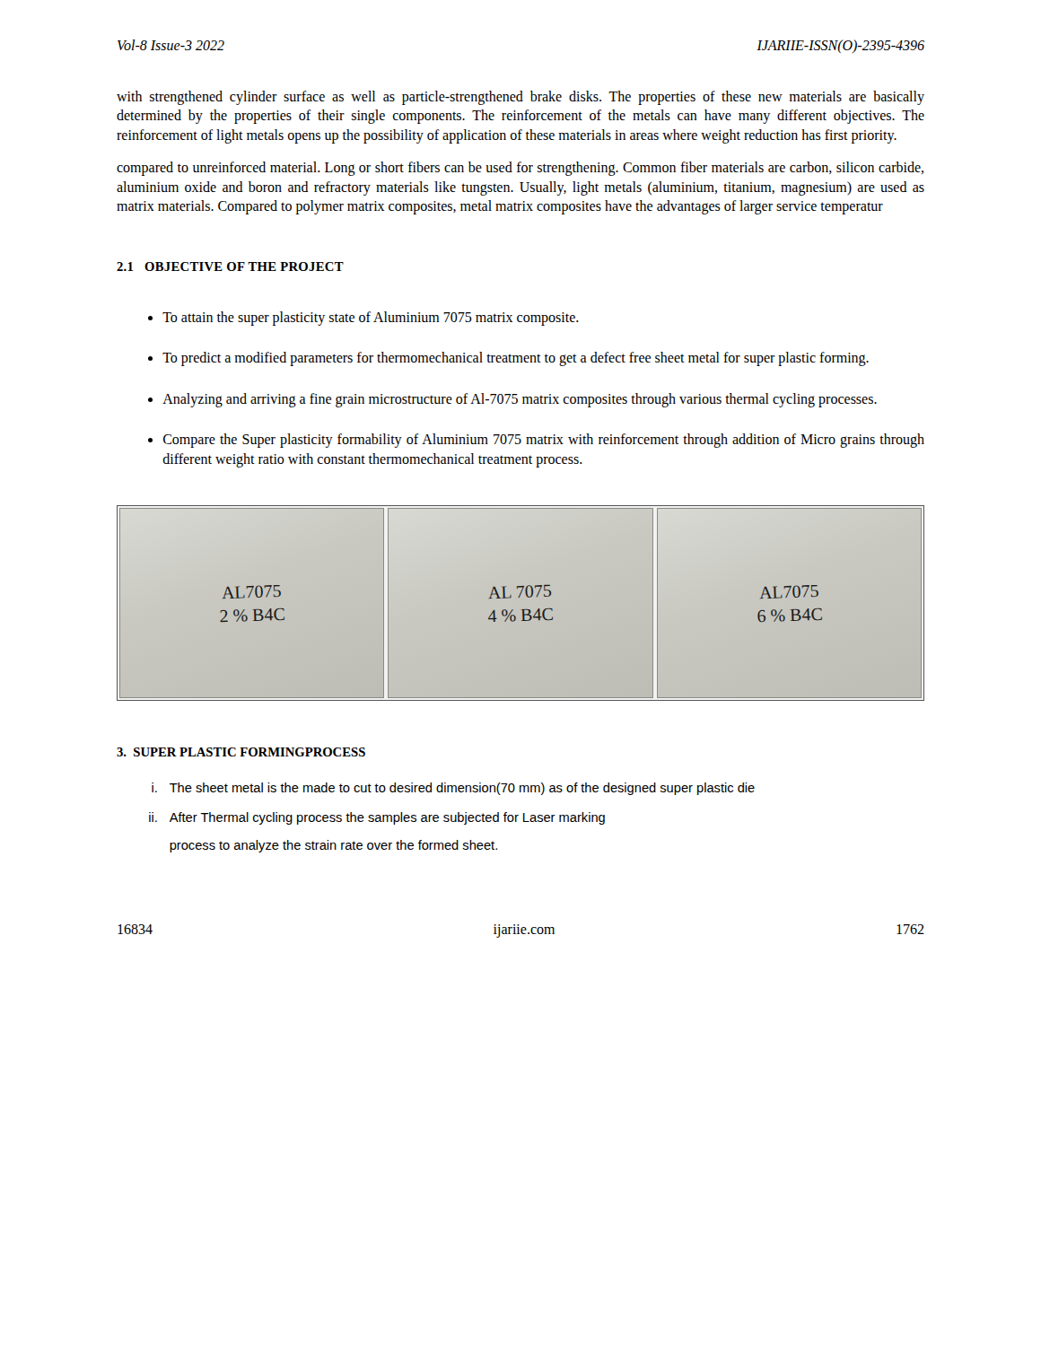Vol-8 Issue-3 2022
IJARIIE-ISSN(O)-2395-4396
with strengthened cylinder surface as well as particle-strengthened brake disks. The properties of these new materials are basically determined by the properties of their single components. The reinforcement of the metals can have many different objectives. The reinforcement of light metals opens up the possibility of application of these materials in areas where weight reduction has first priority.
compared to unreinforced material. Long or short fibers can be used for strengthening. Common fiber materials are carbon, silicon carbide, aluminium oxide and boron and refractory materials like tungsten. Usually, light metals (aluminium, titanium, magnesium) are used as matrix materials. Compared to polymer matrix composites, metal matrix composites have the advantages of larger service temperatur
2.1 OBJECTIVE OF THE PROJECT
To attain the super plasticity state of Aluminium 7075 matrix composite.
To predict a modified parameters for thermomechanical treatment to get a defect free sheet metal for super plastic forming.
Analyzing and arriving a fine grain microstructure of Al-7075 matrix composites through various thermal cycling processes.
Compare the Super plasticity formability of Aluminium 7075 matrix with reinforcement through addition of Micro grains through different weight ratio with constant thermomechanical treatment process.
AL7075
2 % B4C
AL 7075
4 % B4C
AL7075
6 % B4C
3. SUPER PLASTIC FORMINGPROCESS
The sheet metal is the made to cut to desired dimension(70 mm) as of the designed super plastic die
After Thermal cycling process the samples are subjected for Laser marking
process to analyze the strain rate over the formed sheet.
16834
ijariie.com
1762